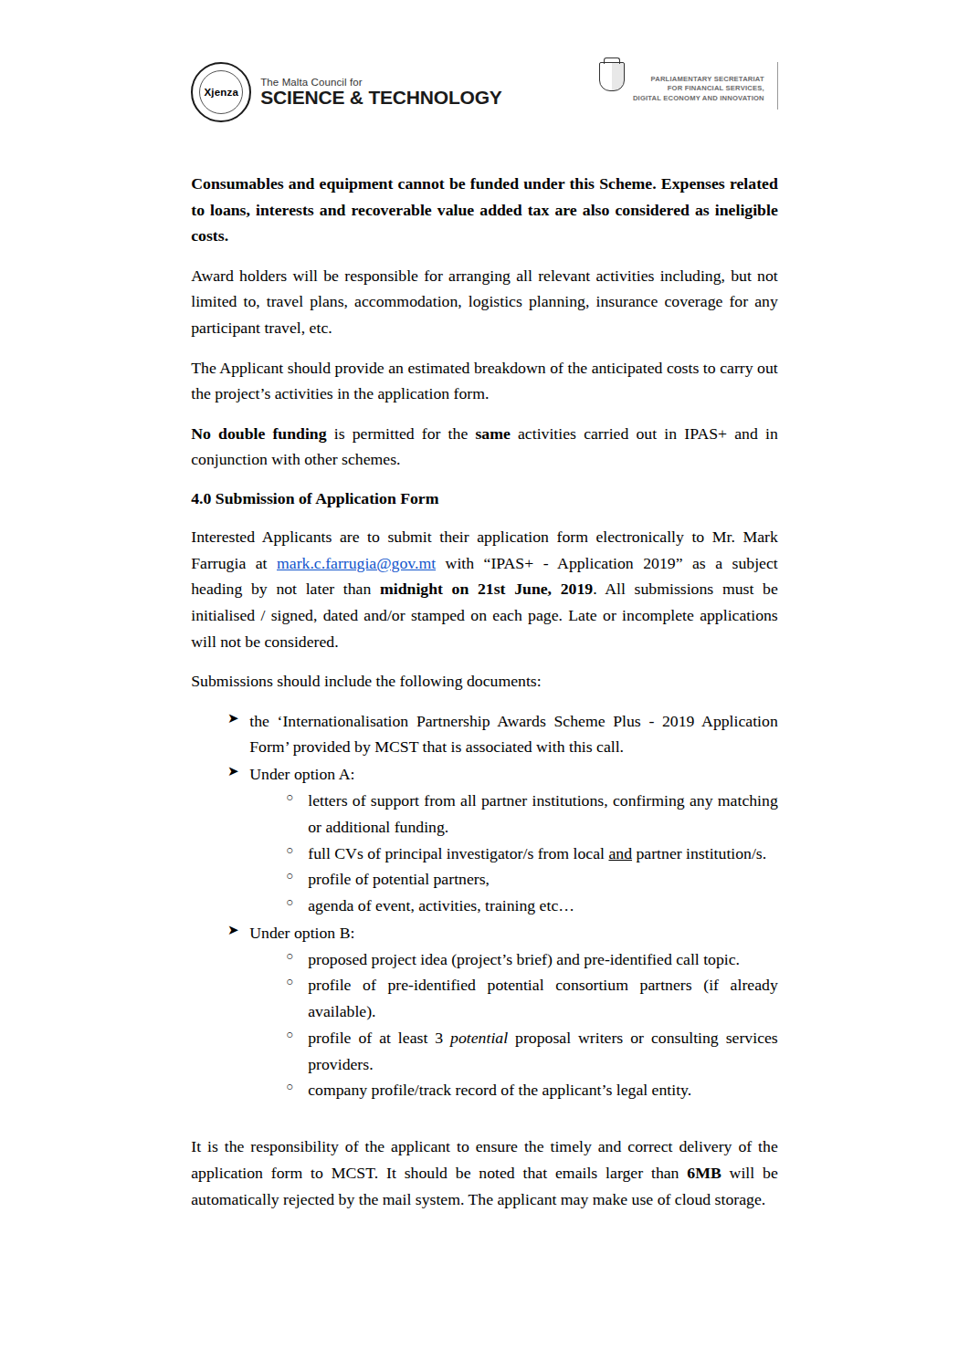Xjenza
The Malta Council for
SCIENCE & TECHNOLOGY
PARLIAMENTARY SECRETARIAT
FOR FINANCIAL SERVICES,
DIGITAL ECONOMY AND INNOVATION
Consumables and equipment cannot be funded under this Scheme. Expenses related to loans, interests and recoverable value added tax are also considered as ineligible costs.
Award holders will be responsible for arranging all relevant activities including, but not limited to, travel plans, accommodation, logistics planning, insurance coverage for any participant travel, etc.
The Applicant should provide an estimated breakdown of the anticipated costs to carry out the project’s activities in the application form.
No double funding is permitted for the same activities carried out in IPAS+ and in conjunction with other schemes.
4.0 Submission of Application Form
Interested Applicants are to submit their application form electronically to Mr. Mark Farrugia at mark.c.farrugia@gov.mt with “IPAS+ - Application 2019” as a subject heading by not later than midnight on 21st June, 2019. All submissions must be initialised / signed, dated and/or stamped on each page. Late or incomplete applications will not be considered.
Submissions should include the following documents:
the ‘Internationalisation Partnership Awards Scheme Plus - 2019 Application Form’ provided by MCST that is associated with this call.
Under option A:
letters of support from all partner institutions, confirming any matching or additional funding.
full CVs of principal investigator/s from local and partner institution/s.
profile of potential partners,
agenda of event, activities, training etc…
Under option B:
proposed project idea (project’s brief) and pre-identified call topic.
profile of pre-identified potential consortium partners (if already available).
profile of at least 3 potential proposal writers or consulting services providers.
company profile/track record of the applicant’s legal entity.
It is the responsibility of the applicant to ensure the timely and correct delivery of the application form to MCST. It should be noted that emails larger than 6MB will be automatically rejected by the mail system. The applicant may make use of cloud storage.